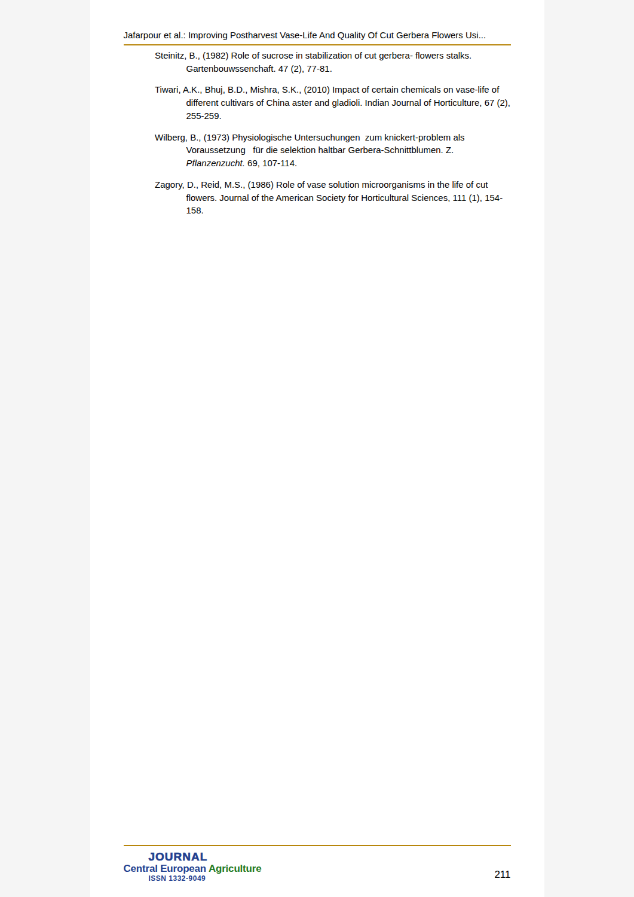Jafarpour et al.: Improving Postharvest Vase-Life And Quality Of Cut Gerbera Flowers Usi...
Steinitz, B., (1982) Role of sucrose in stabilization of cut gerbera- flowers stalks. Gartenbouwssenchaft. 47 (2), 77-81.
Tiwari, A.K., Bhuj, B.D., Mishra, S.K., (2010) Impact of certain chemicals on vase-life of different cultivars of China aster and gladioli. Indian Journal of Horticulture, 67 (2), 255-259.
Wilberg, B., (1973) Physiologische Untersuchungen zum knickert-problem als Voraussetzung für die selektion haltbar Gerbera-Schnittblumen. Z. Pflanzenzucht. 69, 107-114.
Zagory, D., Reid, M.S., (1986) Role of vase solution microorganisms in the life of cut flowers. Journal of the American Society for Horticultural Sciences, 111 (1), 154-158.
JOURNAL
Central European Agriculture
ISSN 1332-9049
211